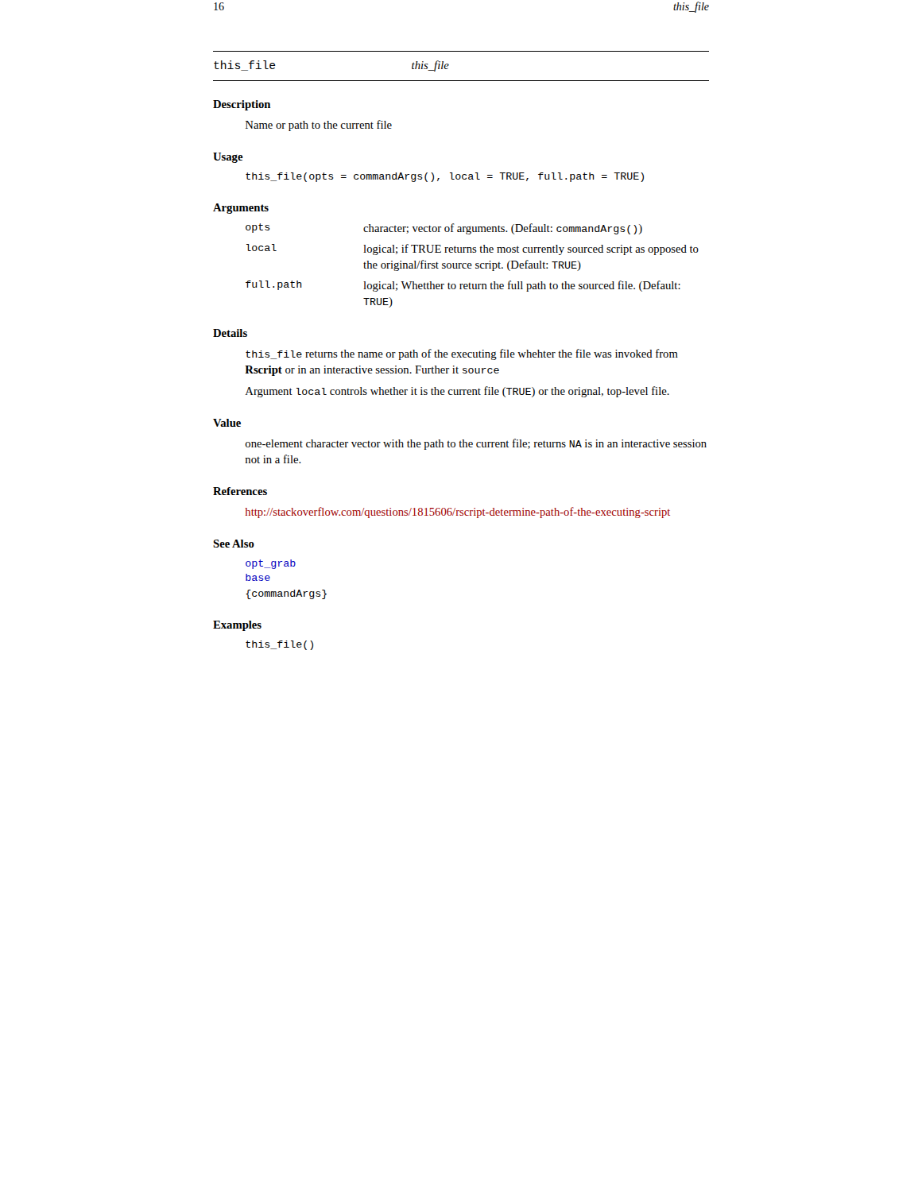16 this_file
this_file this_file
Description
Name or path to the current file
Usage
this_file(opts = commandArgs(), local = TRUE, full.path = TRUE)
Arguments
opts
character; vector of arguments. (Default: commandArgs())
local
logical; if TRUE returns the most currently sourced script as opposed to the orig­inal/first source script. (Default: TRUE)
full.path
logical; Whetther to return the full path to the sourced file. (Default: TRUE)
Details
this_file returns the name or path of the executing file whehter the file was invoked from Rscript or in an interactive session. Further it source
Argument local controls whether it is the current file (TRUE) or the orignal, top-level file.
Value
one-element character vector with the path to the current file; returns NA is in an interactive session not in a file.
References
http://stackoverflow.com/questions/1815606/rscript-determine-path-of-the-executing-script
See Also
opt_grab base{commandArgs}
Examples
this_file()